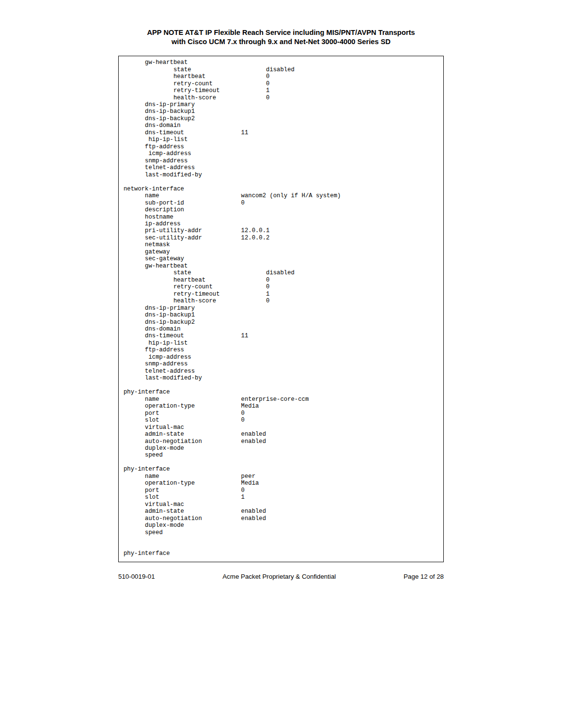APP NOTE AT&T IP Flexible Reach Service including MIS/PNT/AVPN Transports
with Cisco UCM 7.x through 9.x and Net-Net 3000-4000 Series SD
      gw-heartbeat
              state                     disabled
              heartbeat                 0
              retry-count               0
              retry-timeout             1
              health-score              0
      dns-ip-primary
      dns-ip-backup1
      dns-ip-backup2
      dns-domain
      dns-timeout                11
       hip-ip-list
      ftp-address
       icmp-address
      snmp-address
      telnet-address
      last-modified-by

network-interface
      name                       wancom2 (only if H/A system)
      sub-port-id                0
      description
      hostname
      ip-address
      pri-utility-addr           12.0.0.1
      sec-utility-addr           12.0.0.2
      netmask
      gateway
      sec-gateway
      gw-heartbeat
              state                     disabled
              heartbeat                 0
              retry-count               0
              retry-timeout             1
              health-score              0
      dns-ip-primary
      dns-ip-backup1
      dns-ip-backup2
      dns-domain
      dns-timeout                11
       hip-ip-list
      ftp-address
       icmp-address
      snmp-address
      telnet-address
      last-modified-by

phy-interface
      name                       enterprise-core-ccm
      operation-type             Media
      port                       0
      slot                       0
      virtual-mac
      admin-state                enabled
      auto-negotiation           enabled
      duplex-mode
      speed

phy-interface
      name                       peer
      operation-type             Media
      port                       0
      slot                       1
      virtual-mac
      admin-state                enabled
      auto-negotiation           enabled
      duplex-mode
      speed


phy-interface
510-0019-01
Acme Packet Proprietary & Confidential
Page 12 of 28